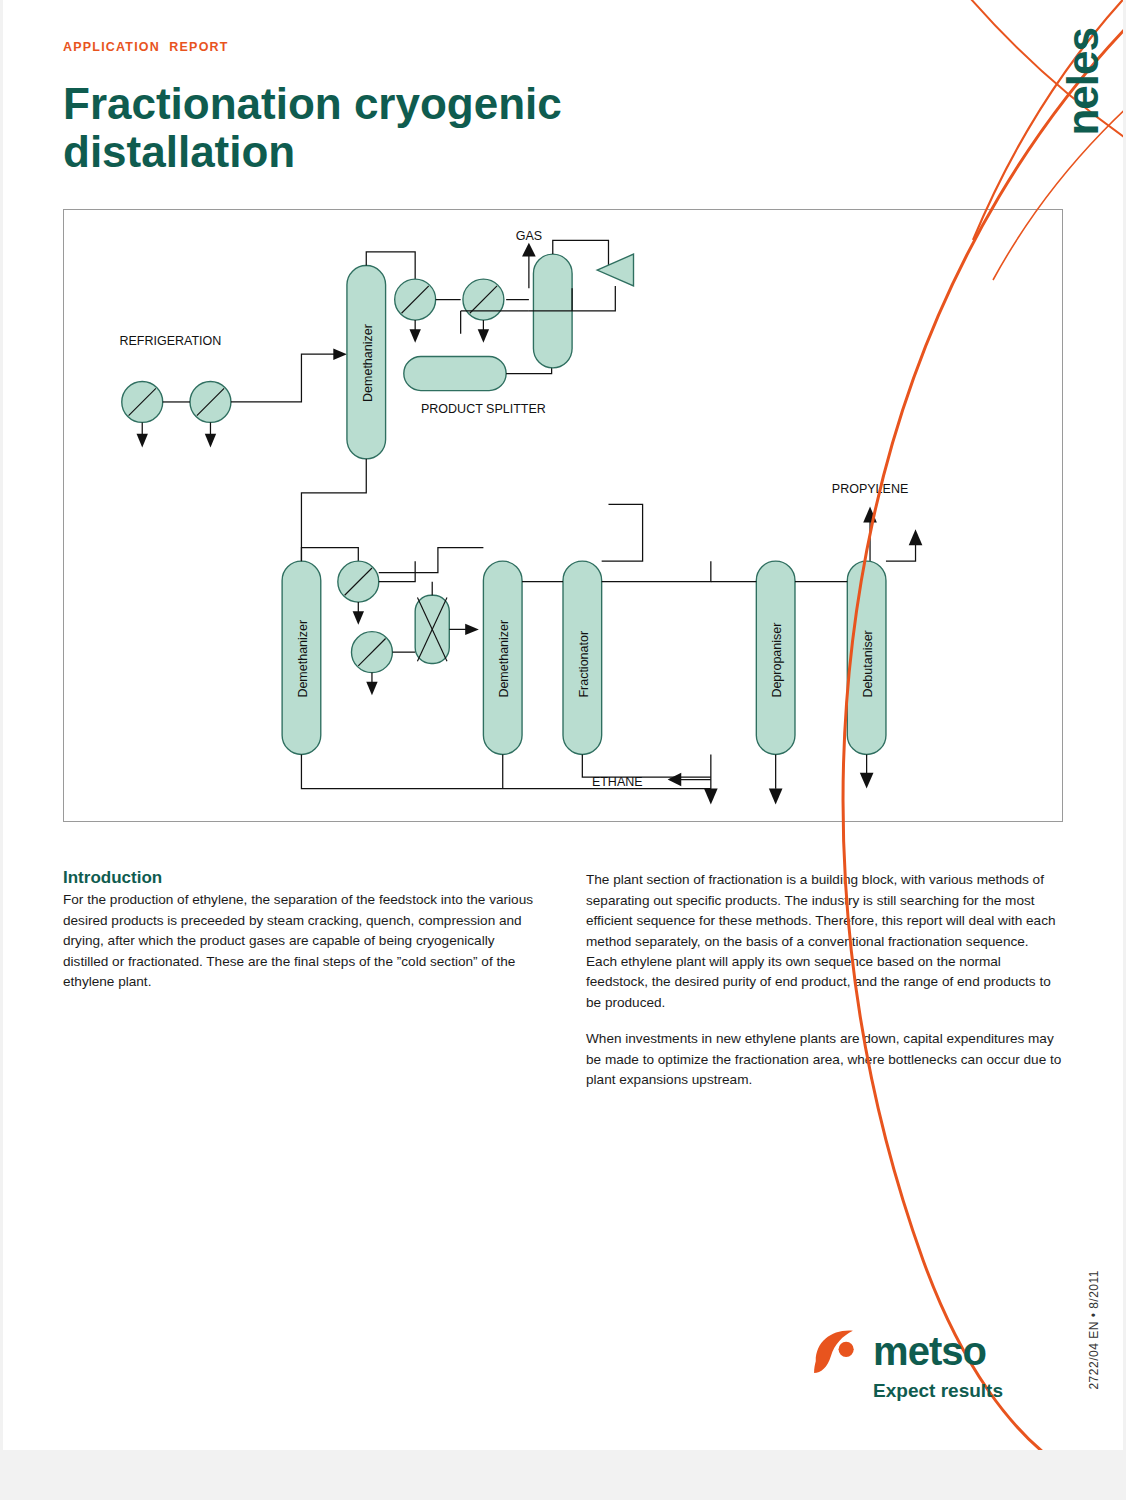neles
2722/04 EN • 8/2011
APPLICATION REPORT
Fractionation cryogenic
distallation
GAS REFRIGERATION Demethanizer PRODUCT SPLITTER PROPYLENE Demethanizer Demethanizer Fractionator Depropaniser Debutaniser ETHANE
Introduction
For the production of ethylene, the separation of the feedstock into the various desired products is preceeded by steam cracking, quench, compression and drying, after which the product gases are capable of being cryogenically distilled or fractionated. These are the final steps of the ”cold section” of the ethylene plant.
The plant section of fractionation is a building block, with various methods of separating out specific products. The industry is still searching for the most efficient sequence for these methods. Therefore, this report will deal with each method separately, on the basis of a conventional fractionation sequence. Each ethylene plant will apply its own sequence based on the normal feedstock, the desired purity of end product, and the range of end products to be produced.
When investments in new ethylene plants are down, capital expenditures may be made to optimize the fractionation area, where bottlenecks can occur due to plant expansions upstream.
metso
Expect results